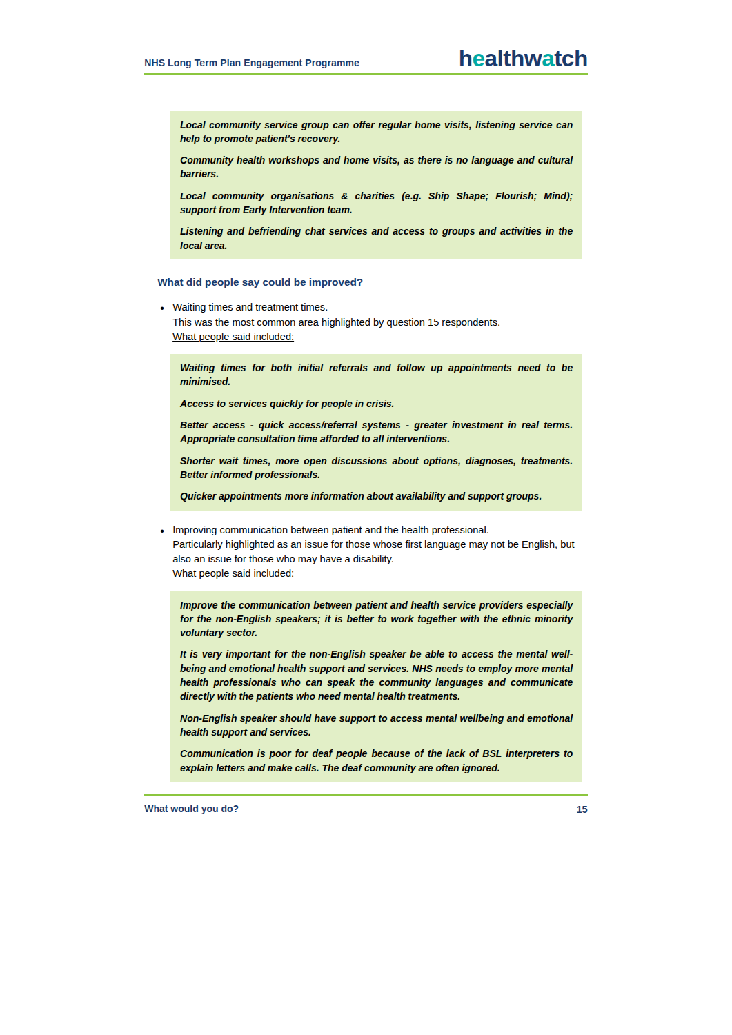NHS Long Term Plan Engagement Programme
healthwatch
Local community service group can offer regular home visits, listening service can help to promote patient's recovery.
Community health workshops and home visits, as there is no language and cultural barriers.
Local community organisations & charities (e.g. Ship Shape; Flourish; Mind); support from Early Intervention team.
Listening and befriending chat services and access to groups and activities in the local area.
What did people say could be improved?
Waiting times and treatment times. This was the most common area highlighted by question 15 respondents. What people said included:
Waiting times for both initial referrals and follow up appointments need to be minimised.
Access to services quickly for people in crisis.
Better access - quick access/referral systems - greater investment in real terms. Appropriate consultation time afforded to all interventions.
Shorter wait times, more open discussions about options, diagnoses, treatments. Better informed professionals.
Quicker appointments more information about availability and support groups.
Improving communication between patient and the health professional. Particularly highlighted as an issue for those whose first language may not be English, but also an issue for those who may have a disability. What people said included:
Improve the communication between patient and health service providers especially for the non-English speakers; it is better to work together with the ethnic minority voluntary sector.
It is very important for the non-English speaker be able to access the mental well-being and emotional health support and services. NHS needs to employ more mental health professionals who can speak the community languages and communicate directly with the patients who need mental health treatments.
Non-English speaker should have support to access mental wellbeing and emotional health support and services.
Communication is poor for deaf people because of the lack of BSL interpreters to explain letters and make calls. The deaf community are often ignored.
What would you do? 15